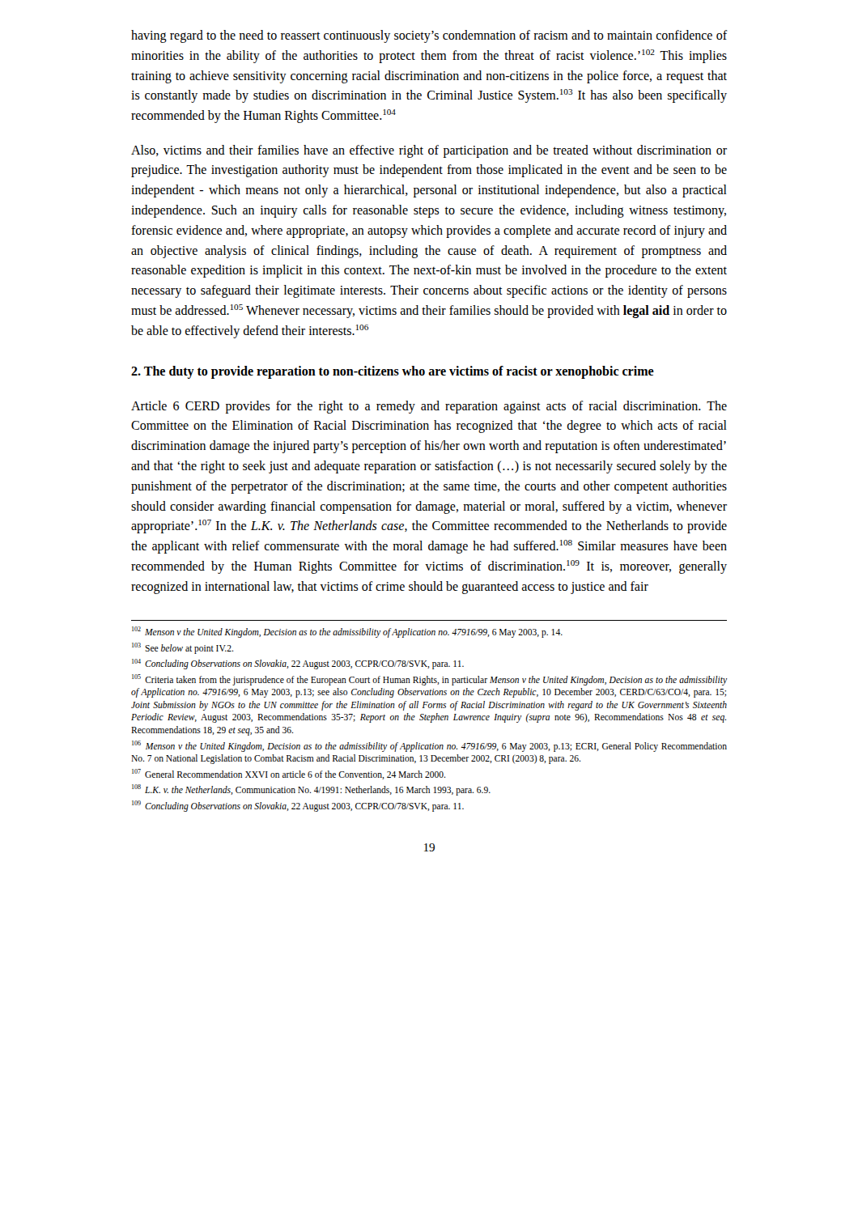having regard to the need to reassert continuously society’s condemnation of racism and to maintain confidence of minorities in the ability of the authorities to protect them from the threat of racist violence.’102 This implies training to achieve sensitivity concerning racial discrimination and non-citizens in the police force, a request that is constantly made by studies on discrimination in the Criminal Justice System.103 It has also been specifically recommended by the Human Rights Committee.104
Also, victims and their families have an effective right of participation and be treated without discrimination or prejudice. The investigation authority must be independent from those implicated in the event and be seen to be independent - which means not only a hierarchical, personal or institutional independence, but also a practical independence. Such an inquiry calls for reasonable steps to secure the evidence, including witness testimony, forensic evidence and, where appropriate, an autopsy which provides a complete and accurate record of injury and an objective analysis of clinical findings, including the cause of death. A requirement of promptness and reasonable expedition is implicit in this context. The next-of-kin must be involved in the procedure to the extent necessary to safeguard their legitimate interests. Their concerns about specific actions or the identity of persons must be addressed.105 Whenever necessary, victims and their families should be provided with legal aid in order to be able to effectively defend their interests.106
2. The duty to provide reparation to non-citizens who are victims of racist or xenophobic crime
Article 6 CERD provides for the right to a remedy and reparation against acts of racial discrimination. The Committee on the Elimination of Racial Discrimination has recognized that ‘the degree to which acts of racial discrimination damage the injured party’s perception of his/her own worth and reputation is often underestimated’ and that ‘the right to seek just and adequate reparation or satisfaction (…) is not necessarily secured solely by the punishment of the perpetrator of the discrimination; at the same time, the courts and other competent authorities should consider awarding financial compensation for damage, material or moral, suffered by a victim, whenever appropriate’.107 In the L.K. v. The Netherlands case, the Committee recommended to the Netherlands to provide the applicant with relief commensurate with the moral damage he had suffered.108 Similar measures have been recommended by the Human Rights Committee for victims of discrimination.109 It is, moreover, generally recognized in international law, that victims of crime should be guaranteed access to justice and fair
102 Menson v the United Kingdom, Decision as to the admissibility of Application no. 47916/99, 6 May 2003, p. 14.
103 See below at point IV.2.
104 Concluding Observations on Slovakia, 22 August 2003, CCPR/CO/78/SVK, para. 11.
105 Criteria taken from the jurisprudence of the European Court of Human Rights, in particular Menson v the United Kingdom, Decision as to the admissibility of Application no. 47916/99, 6 May 2003, p.13; see also Concluding Observations on the Czech Republic, 10 December 2003, CERD/C/63/CO/4, para. 15; Joint Submission by NGOs to the UN committee for the Elimination of all Forms of Racial Discrimination with regard to the UK Government’s Sixteenth Periodic Review, August 2003, Recommendations 35-37; Report on the Stephen Lawrence Inquiry (supra note 96), Recommendations Nos 48 et seq. Recommendations 18, 29 et seq, 35 and 36.
106 Menson v the United Kingdom, Decision as to the admissibility of Application no. 47916/99, 6 May 2003, p.13; ECRI, General Policy Recommendation No. 7 on National Legislation to Combat Racism and Racial Discrimination, 13 December 2002, CRI (2003) 8, para. 26.
107 General Recommendation XXVI on article 6 of the Convention, 24 March 2000.
108 L.K. v. the Netherlands, Communication No. 4/1991: Netherlands, 16 March 1993, para. 6.9.
109 Concluding Observations on Slovakia, 22 August 2003, CCPR/CO/78/SVK, para. 11.
19